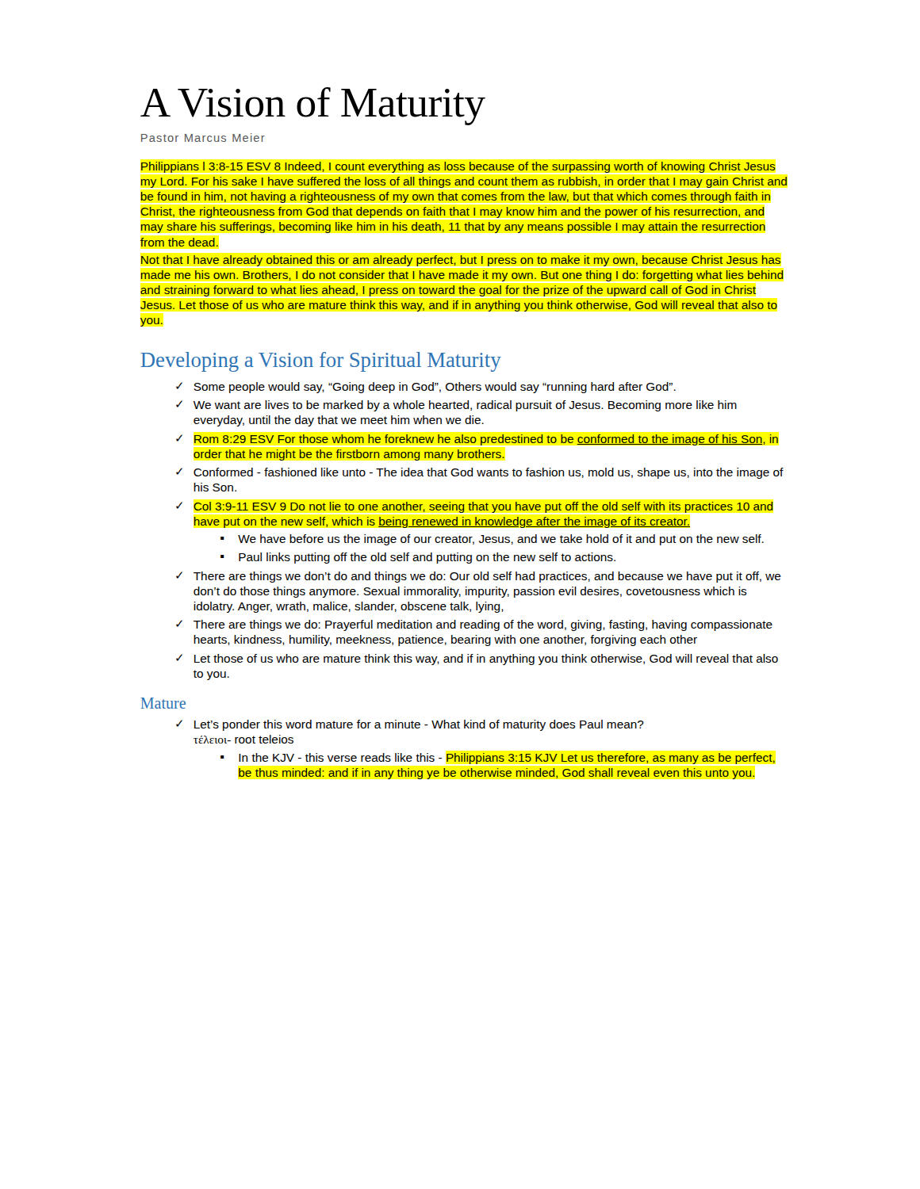A Vision of Maturity
Pastor Marcus Meier
Philippians l 3:8-15 ESV 8 Indeed, I count everything as loss because of the surpassing worth of knowing Christ Jesus my Lord. For his sake I have suffered the loss of all things and count them as rubbish, in order that I may gain Christ and be found in him, not having a righteousness of my own that comes from the law, but that which comes through faith in Christ, the righteousness from God that depends on faith that I may know him and the power of his resurrection, and may share his sufferings, becoming like him in his death, 11 that by any means possible I may attain the resurrection from the dead.
Not that I have already obtained this or am already perfect, but I press on to make it my own, because Christ Jesus has made me his own. Brothers, I do not consider that I have made it my own. But one thing I do: forgetting what lies behind and straining forward to what lies ahead, I press on toward the goal for the prize of the upward call of God in Christ Jesus. Let those of us who are mature think this way, and if in anything you think otherwise, God will reveal that also to you.
Developing a Vision for Spiritual Maturity
Some people would say, “Going deep in God”, Others would say “running hard after God”.
We want are lives to be marked by a whole hearted, radical pursuit of Jesus. Becoming more like him everyday, until the day that we meet him when we die.
Rom 8:29 ESV For those whom he foreknew he also predestined to be conformed to the image of his Son, in order that he might be the firstborn among many brothers.
Conformed - fashioned like unto - The idea that God wants to fashion us, mold us, shape us, into the image of his Son.
Col 3:9-11 ESV 9 Do not lie to one another, seeing that you have put off the old self with its practices 10 and have put on the new self, which is being renewed in knowledge after the image of its creator.
We have before us the image of our creator, Jesus, and we take hold of it and put on the new self.
Paul links putting off the old self and putting on the new self to actions.
There are things we don’t do and things we do: Our old self had practices, and because we have put it off, we don’t do those things anymore. Sexual immorality, impurity, passion evil desires, covetousness which is idolatry. Anger, wrath, malice, slander, obscene talk, lying,
There are things we do: Prayerful meditation and reading of the word, giving, fasting, having compassionate hearts, kindness, humility, meekness, patience, bearing with one another, forgiving each other
Let those of us who are mature think this way, and if in anything you think otherwise, God will reveal that also to you.
Mature
Let’s ponder this word mature for a minute - What kind of maturity does Paul mean?
τέλειοι- root teleios
In the KJV - this verse reads like this - Philippians 3:15 KJV Let us therefore, as many as be perfect, be thus minded: and if in any thing ye be otherwise minded, God shall reveal even this unto you.